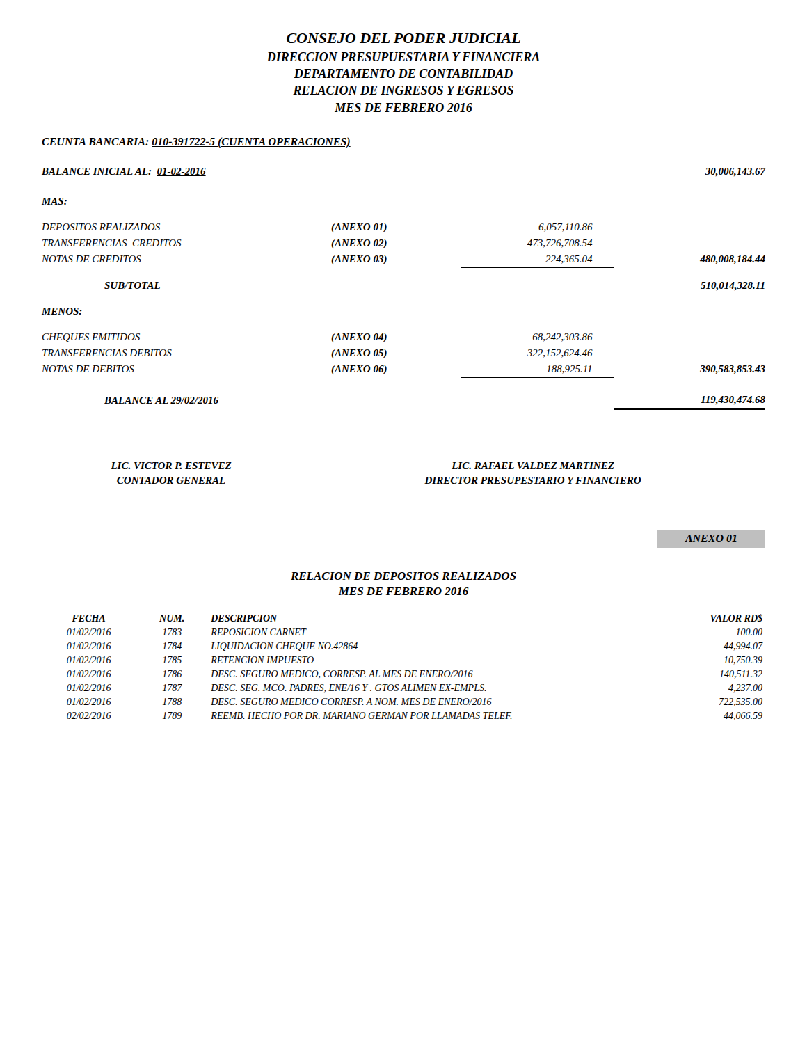CONSEJO DEL PODER JUDICIAL
DIRECCION PRESUPUESTARIA Y FINANCIERA
DEPARTAMENTO DE CONTABILIDAD
RELACION DE INGRESOS Y EGRESOS
MES DE FEBRERO 2016
CEUNTA BANCARIA: 010-391722-5 (CUENTA OPERACIONES)
| BALANCE INICIAL AL: 01-02-2016 | | | 30,006,143.67 |
| MAS: | | | |
| DEPOSITOS REALIZADOS | (ANEXO 01) | 6,057,110.86 | |
| TRANSFERENCIAS CREDITOS | (ANEXO 02) | 473,726,708.54 | |
| NOTAS DE CREDITOS | (ANEXO 03) | 224,365.04 | 480,008,184.44 |
| SUB/TOTAL | | | 510,014,328.11 |
| MENOS: | | | |
| CHEQUES EMITIDOS | (ANEXO 04) | 68,242,303.86 | |
| TRANSFERENCIAS DEBITOS | (ANEXO 05) | 322,152,624.46 | |
| NOTAS DE DEBITOS | (ANEXO 06) | 188,925.11 | 390,583,853.43 |
| BALANCE AL 29/02/2016 | | | 119,430,474.68 |
| LIC. VICTOR P. ESTEVEZ | LIC. RAFAEL VALDEZ MARTINEZ |
| CONTADOR GENERAL | DIRECTOR PRESUPESTARIO Y FINANCIERO |
ANEXO 01
RELACION DE DEPOSITOS REALIZADOS
MES DE FEBRERO 2016
| FECHA | NUM. | DESCRIPCION | VALOR RD$ |
| --- | --- | --- | --- |
| 01/02/2016 | 1783 | REPOSICION CARNET | 100.00 |
| 01/02/2016 | 1784 | LIQUIDACION CHEQUE NO.42864 | 44,994.07 |
| 01/02/2016 | 1785 | RETENCION IMPUESTO | 10,750.39 |
| 01/02/2016 | 1786 | DESC. SEGURO MEDICO, CORRESP. AL MES DE ENERO/2016 | 140,511.32 |
| 01/02/2016 | 1787 | DESC. SEG. MCO. PADRES, ENE/16 Y . GTOS ALIMEN EX-EMPLS. | 4,237.00 |
| 01/02/2016 | 1788 | DESC. SEGURO MEDICO CORRESP. A NOM. MES DE ENERO/2016 | 722,535.00 |
| 02/02/2016 | 1789 | REEMB. HECHO POR DR. MARIANO GERMAN POR LLAMADAS TELEF. | 44,066.59 |